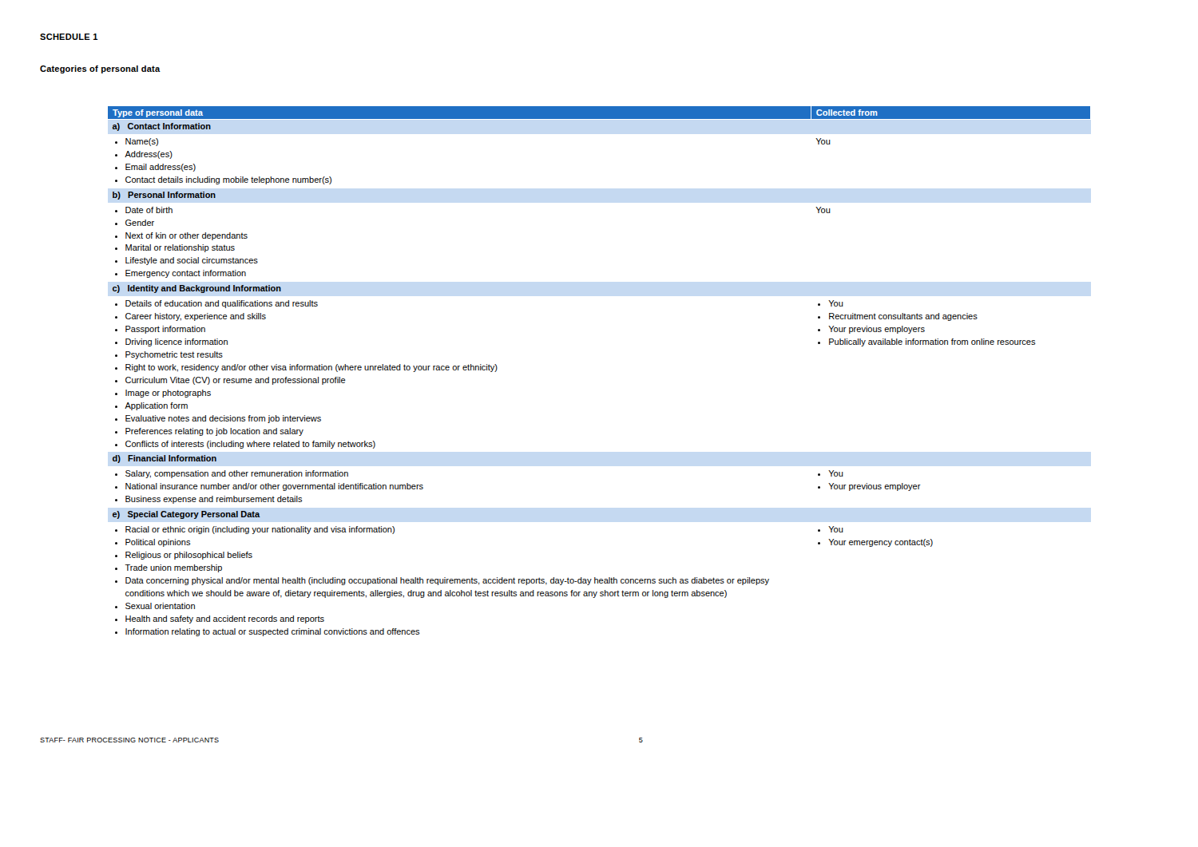SCHEDULE 1
Categories of personal data
| Type of personal data | Collected from |
| --- | --- |
| a) Contact Information |
| Name(s) Address(es) Email address(es) Contact details including mobile telephone number(s) | You |
| b) Personal Information |
| Date of birth Gender Next of kin or other dependants Marital or relationship status Lifestyle and social circumstances Emergency contact information | You |
| c) Identity and Background Information |
| Details of education and qualifications and results Career history, experience and skills Passport information Driving licence information Psychometric test results Right to work, residency and/or other visa information (where unrelated to your race or ethnicity) Curriculum Vitae (CV) or resume and professional profile Image or photographs Application form Evaluative notes and decisions from job interviews Preferences relating to job location and salary Conflicts of interests (including where related to family networks) | You Recruitment consultants and agencies Your previous employers Publically available information from online resources |
| d) Financial Information |
| Salary, compensation and other remuneration information National insurance number and/or other governmental identification numbers Business expense and reimbursement details | You Your previous employer |
| e) Special Category Personal Data |
| Racial or ethnic origin (including your nationality and visa information) Political opinions Religious or philosophical beliefs Trade union membership Data concerning physical and/or mental health (including occupational health requirements, accident reports, day-to-day health concerns such as diabetes or epilepsy conditions which we should be aware of, dietary requirements, allergies, drug and alcohol test results and reasons for any short term or long term absence) Sexual orientation Health and safety and accident records and reports Information relating to actual or suspected criminal convictions and offences | You Your emergency contact(s) |
STAFF- FAIR PROCESSING NOTICE - APPLICANTS
5